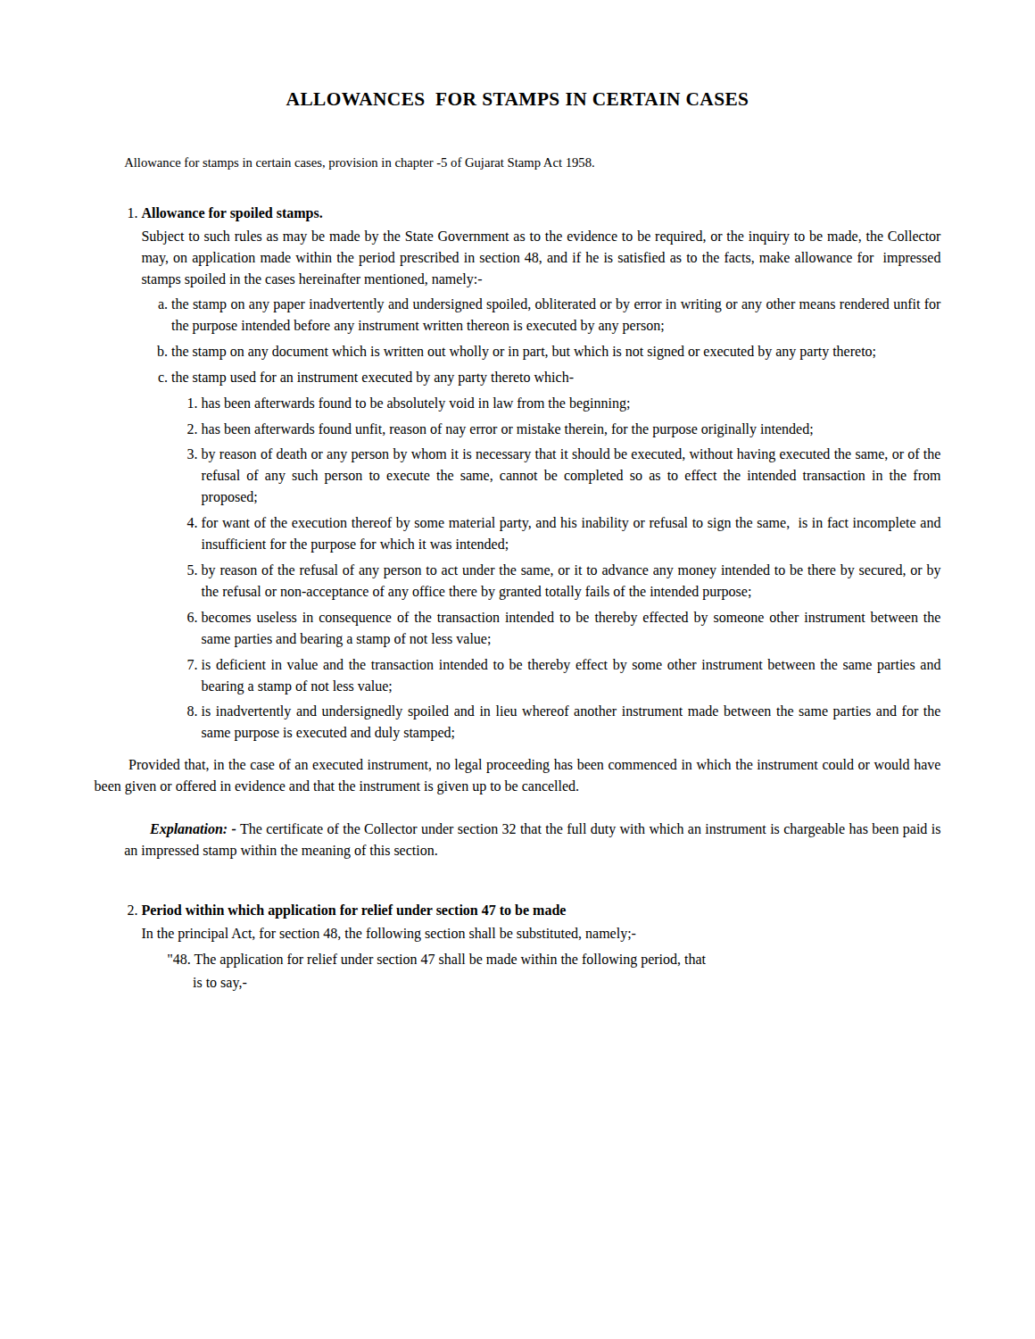ALLOWANCES FOR STAMPS IN CERTAIN CASES
Allowance for stamps in certain cases, provision in chapter -5 of Gujarat Stamp Act 1958.
Allowance for spoiled stamps. Subject to such rules as may be made by the State Government as to the evidence to be required, or the inquiry to be made, the Collector may, on application made within the period prescribed in section 48, and if he is satisfied as to the facts, make allowance for impressed stamps spoiled in the cases hereinafter mentioned, namely:-
the stamp on any paper inadvertently and undersigned spoiled, obliterated or by error in writing or any other means rendered unfit for the purpose intended before any instrument written thereon is executed by any person;
the stamp on any document which is written out wholly or in part, but which is not signed or executed by any party thereto;
the stamp used for an instrument executed by any party thereto which-
has been afterwards found to be absolutely void in law from the beginning;
has been afterwards found unfit, reason of nay error or mistake therein, for the purpose originally intended;
by reason of death or any person by whom it is necessary that it should be executed, without having executed the same, or of the refusal of any such person to execute the same, cannot be completed so as to effect the intended transaction in the from proposed;
for want of the execution thereof by some material party, and his inability or refusal to sign the same, is in fact incomplete and insufficient for the purpose for which it was intended;
by reason of the refusal of any person to act under the same, or it to advance any money intended to be there by secured, or by the refusal or non-acceptance of any office there by granted totally fails of the intended purpose;
becomes useless in consequence of the transaction intended to be thereby effected by someone other instrument between the same parties and bearing a stamp of not less value;
is deficient in value and the transaction intended to be thereby effect by some other instrument between the same parties and bearing a stamp of not less value;
is inadvertently and undersignedly spoiled and in lieu whereof another instrument made between the same parties and for the same purpose is executed and duly stamped;
Provided that, in the case of an executed instrument, no legal proceeding has been commenced in which the instrument could or would have been given or offered in evidence and that the instrument is given up to be cancelled.
Explanation: - The certificate of the Collector under section 32 that the full duty with which an instrument is chargeable has been paid is an impressed stamp within the meaning of this section.
Period within which application for relief under section 47 to be made In the principal Act, for section 48, the following section shall be substituted, namely;- "48. The application for relief under section 47 shall be made within the following period, that is to say,-